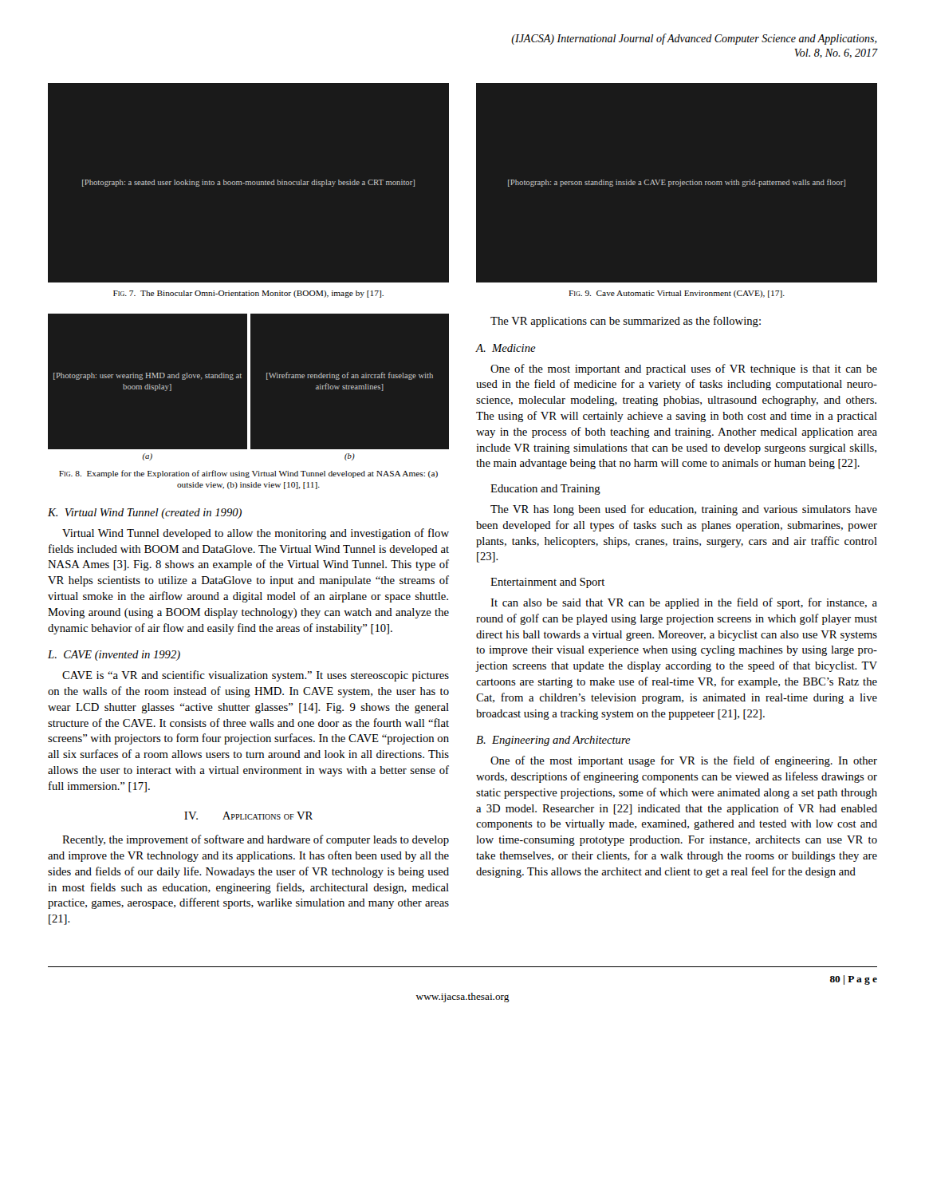(IJACSA) International Journal of Advanced Computer Science and Applications,
Vol. 8, No. 6, 2017
[Photograph: a seated user looking into a boom-mounted binocular display beside a CRT monitor]
Fig. 7. The Binocular Omni-Orientation Monitor (BOOM), image by [17].
[Photograph: user wearing HMD and glove, standing at boom display]
[Wireframe rendering of an aircraft fuselage with airflow streamlines]
(a)(b)
Fig. 8. Example for the Exploration of airflow using Virtual Wind Tunnel developed at NASA Ames: (a) outside view, (b) inside view [10], [11].
K. Virtual Wind Tunnel (created in 1990)
Virtual Wind Tunnel developed to allow the monitoring and investigation of flow fields included with BOOM and DataGlove. The Virtual Wind Tunnel is developed at NASA Ames [3]. Fig. 8 shows an example of the Virtual Wind Tunnel. This type of VR helps scientists to utilize a DataGlove to input and manipulate “the streams of virtual smoke in the airflow around a digital model of an airplane or space shuttle. Moving around (using a BOOM display technology) they can watch and analyze the dynamic behavior of air flow and easily find the areas of instability” [10].
L. CAVE (invented in 1992)
CAVE is “a VR and scientific visualization system.” It uses stereoscopic pictures on the walls of the room instead of using HMD. In CAVE system, the user has to wear LCD shutter glasses “active shutter glasses” [14]. Fig. 9 shows the general structure of the CAVE. It consists of three walls and one door as the fourth wall “flat screens” with projectors to form four projection surfaces. In the CAVE “projection on all six surfaces of a room allows users to turn around and look in all directions. This allows the user to interact with a virtual environment in ways with a better sense of full immersion.” [17].
IV. Applications of VR
Recently, the improvement of software and hardware of computer leads to develop and improve the VR technology and its applications. It has often been used by all the sides and fields of our daily life. Nowadays the user of VR technology is being used in most fields such as education, engineering fields, architectural design, medical practice, games, aerospace, different sports, warlike simulation and many other areas [21].
[Photograph: a person standing inside a CAVE projection room with grid-patterned walls and floor]
Fig. 9. Cave Automatic Virtual Environment (CAVE), [17].
The VR applications can be summarized as the following:
A. Medicine
One of the most important and practical uses of VR technique is that it can be used in the field of medicine for a variety of tasks including computational neuroscience, molecular modeling, treating phobias, ultrasound echography, and others. The using of VR will certainly achieve a saving in both cost and time in a practical way in the process of both teaching and training. Another medical application area include VR training simulations that can be used to develop surgeons surgical skills, the main advantage being that no harm will come to animals or human being [22].
Education and Training
The VR has long been used for education, training and various simulators have been developed for all types of tasks such as planes operation, submarines, power plants, tanks, helicopters, ships, cranes, trains, surgery, cars and air traffic control [23].
Entertainment and Sport
It can also be said that VR can be applied in the field of sport, for instance, a round of golf can be played using large projection screens in which golf player must direct his ball towards a virtual green. Moreover, a bicyclist can also use VR systems to improve their visual experience when using cycling machines by using large projection screens that update the display according to the speed of that bicyclist. TV cartoons are starting to make use of real-time VR, for example, the BBC’s Ratz the Cat, from a children’s television program, is animated in real-time during a live broadcast using a tracking system on the puppeteer [21], [22].
B. Engineering and Architecture
One of the most important usage for VR is the field of engineering. In other words, descriptions of engineering components can be viewed as lifeless drawings or static perspective projections, some of which were animated along a set path through a 3D model. Researcher in [22] indicated that the application of VR had enabled components to be virtually made, examined, gathered and tested with low cost and low time-consuming prototype production. For instance, architects can use VR to take themselves, or their clients, for a walk through the rooms or buildings they are designing. This allows the architect and client to get a real feel for the design and
80 | P a g e
www.ijacsa.thesai.org